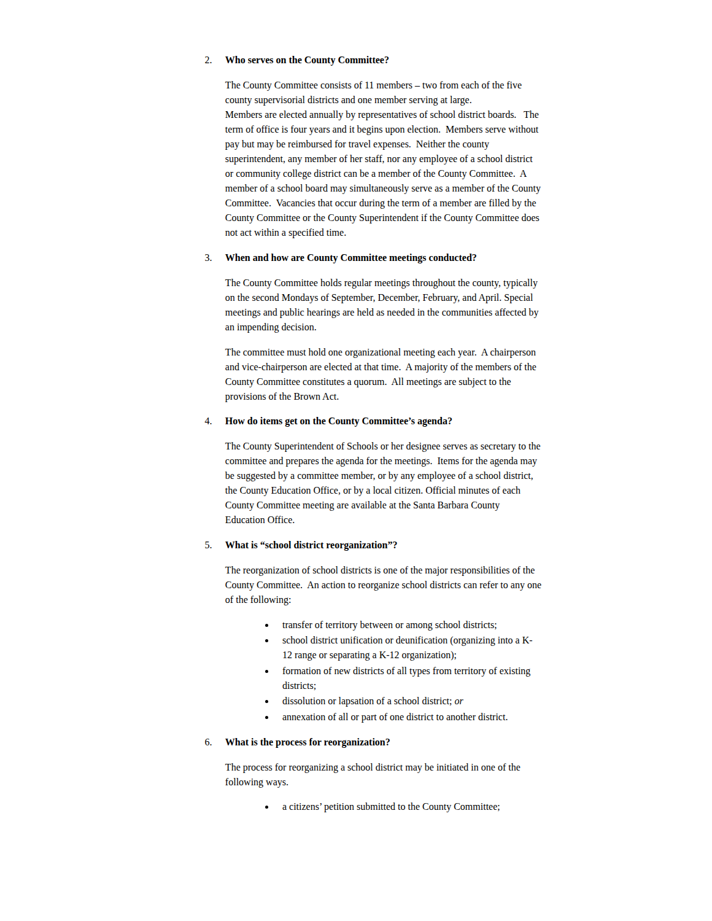Who serves on the County Committee?
The County Committee consists of 11 members – two from each of the five county supervisorial districts and one member serving at large.
Members are elected annually by representatives of school district boards. The term of office is four years and it begins upon election. Members serve without pay but may be reimbursed for travel expenses. Neither the county superintendent, any member of her staff, nor any employee of a school district or community college district can be a member of the County Committee. A member of a school board may simultaneously serve as a member of the County Committee. Vacancies that occur during the term of a member are filled by the County Committee or the County Superintendent if the County Committee does not act within a specified time.
When and how are County Committee meetings conducted?
The County Committee holds regular meetings throughout the county, typically on the second Mondays of September, December, February, and April. Special meetings and public hearings are held as needed in the communities affected by an impending decision.
The committee must hold one organizational meeting each year. A chairperson and vice-chairperson are elected at that time. A majority of the members of the County Committee constitutes a quorum. All meetings are subject to the provisions of the Brown Act.
How do items get on the County Committee’s agenda?
The County Superintendent of Schools or her designee serves as secretary to the committee and prepares the agenda for the meetings. Items for the agenda may be suggested by a committee member, or by any employee of a school district, the County Education Office, or by a local citizen. Official minutes of each County Committee meeting are available at the Santa Barbara County Education Office.
What is “school district reorganization”?
The reorganization of school districts is one of the major responsibilities of the County Committee. An action to reorganize school districts can refer to any one of the following:
transfer of territory between or among school districts;
school district unification or deunification (organizing into a K-12 range or separating a K-12 organization);
formation of new districts of all types from territory of existing districts;
dissolution or lapsation of a school district; or
annexation of all or part of one district to another district.
What is the process for reorganization?
The process for reorganizing a school district may be initiated in one of the following ways.
a citizens’ petition submitted to the County Committee;